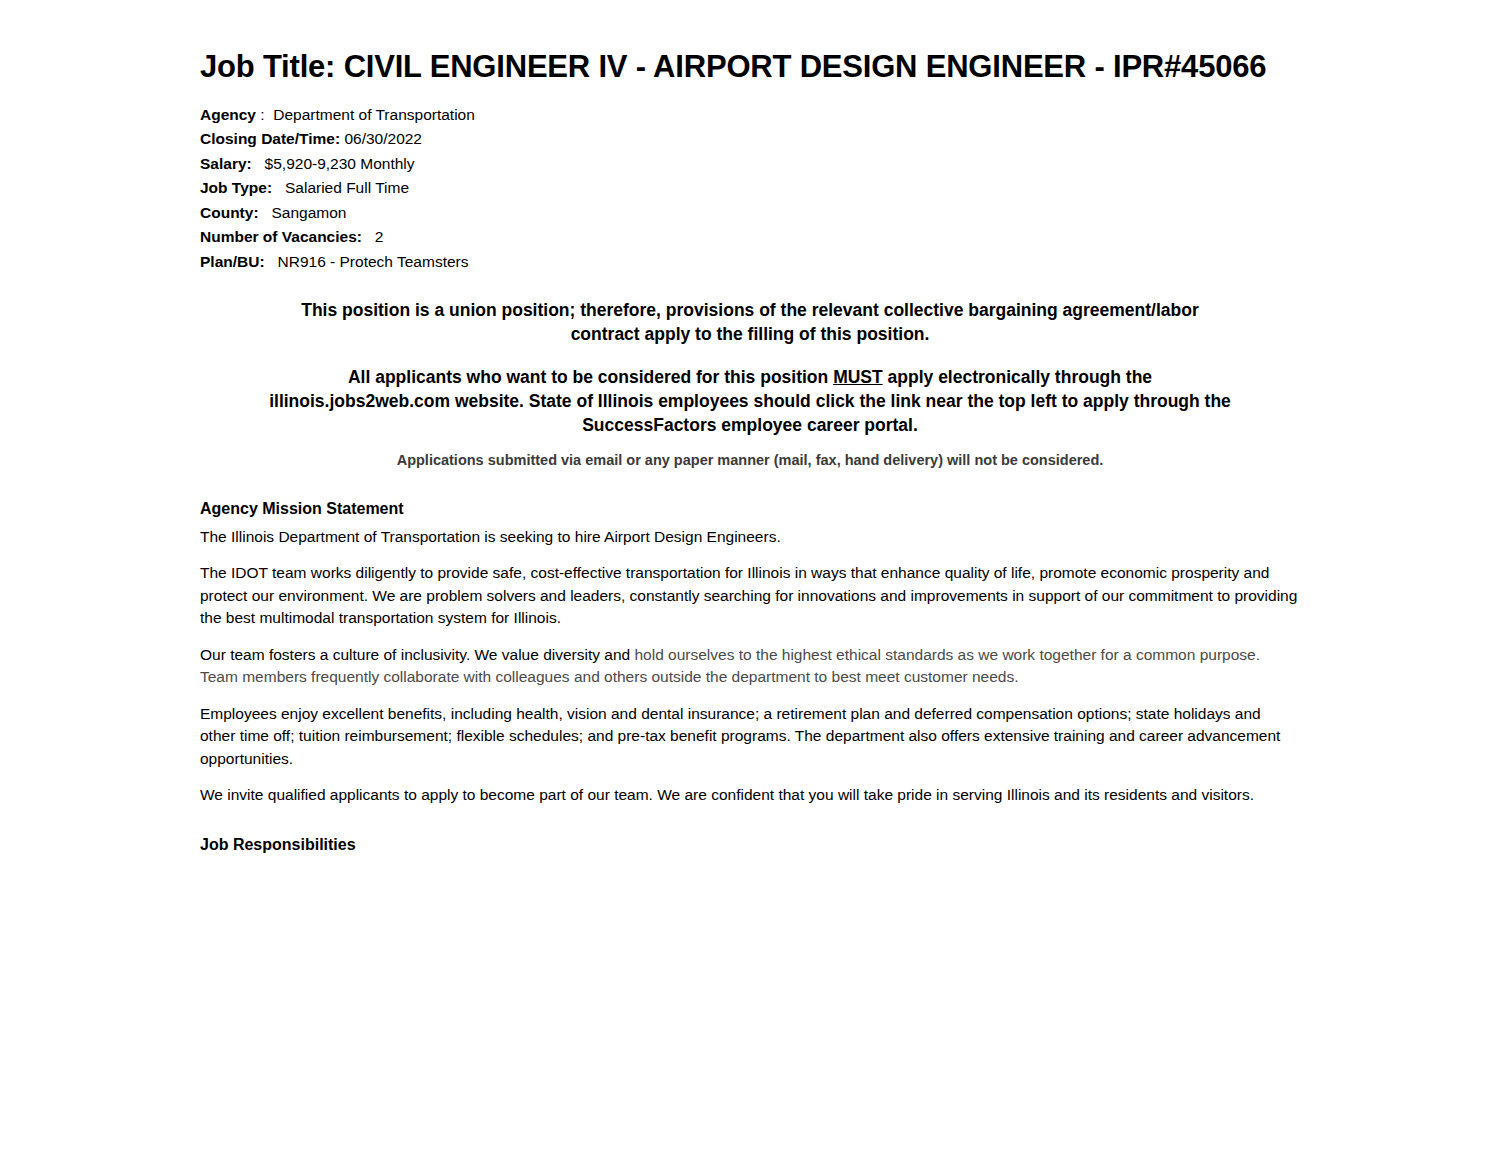Job Title: CIVIL ENGINEER IV - AIRPORT DESIGN ENGINEER - IPR#45066
Agency : Department of Transportation
Closing Date/Time: 06/30/2022
Salary: $5,920-9,230 Monthly
Job Type: Salaried Full Time
County: Sangamon
Number of Vacancies: 2
Plan/BU: NR916 - Protech Teamsters
This position is a union position; therefore, provisions of the relevant collective bargaining agreement/labor contract apply to the filling of this position.
All applicants who want to be considered for this position MUST apply electronically through the illinois.jobs2web.com website. State of Illinois employees should click the link near the top left to apply through the SuccessFactors employee career portal.
Applications submitted via email or any paper manner (mail, fax, hand delivery) will not be considered.
Agency Mission Statement
The Illinois Department of Transportation is seeking to hire Airport Design Engineers.
The IDOT team works diligently to provide safe, cost-effective transportation for Illinois in ways that enhance quality of life, promote economic prosperity and protect our environment. We are problem solvers and leaders, constantly searching for innovations and improvements in support of our commitment to providing the best multimodal transportation system for Illinois.
Our team fosters a culture of inclusivity. We value diversity and hold ourselves to the highest ethical standards as we work together for a common purpose. Team members frequently collaborate with colleagues and others outside the department to best meet customer needs.
Employees enjoy excellent benefits, including health, vision and dental insurance; a retirement plan and deferred compensation options; state holidays and other time off; tuition reimbursement; flexible schedules; and pre-tax benefit programs. The department also offers extensive training and career advancement opportunities.
We invite qualified applicants to apply to become part of our team. We are confident that you will take pride in serving Illinois and its residents and visitors.
Job Responsibilities